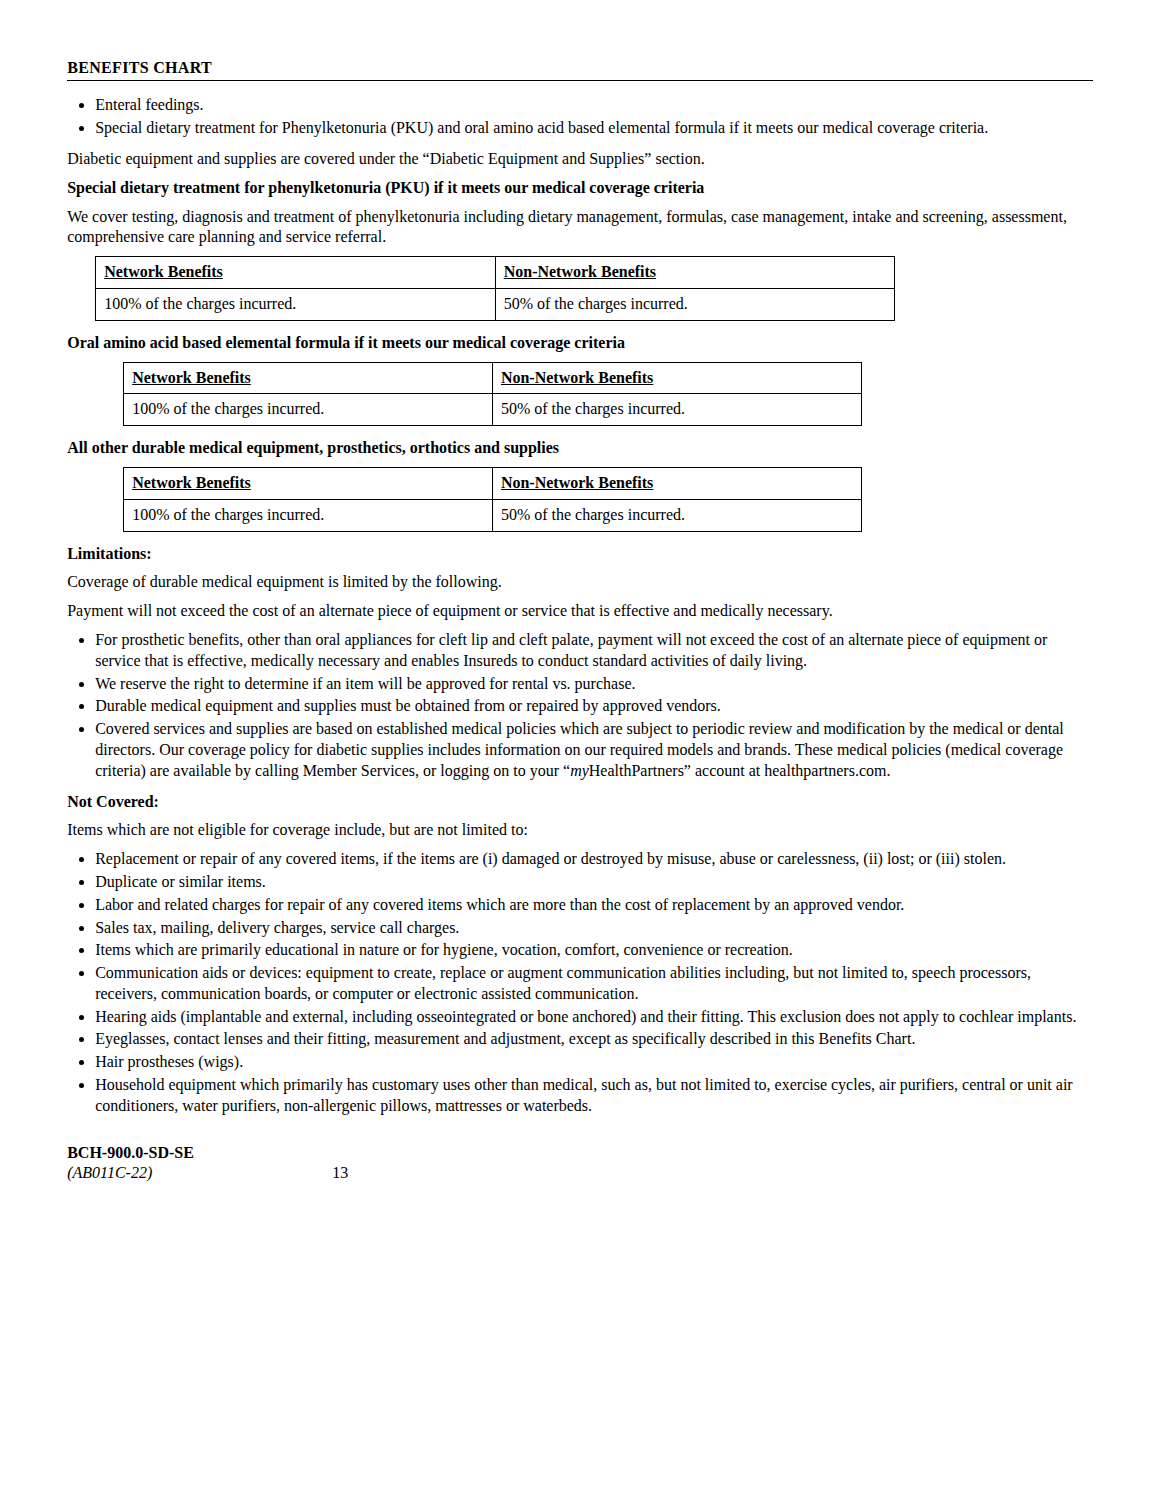BENEFITS CHART
Enteral feedings.
Special dietary treatment for Phenylketonuria (PKU) and oral amino acid based elemental formula if it meets our medical coverage criteria.
Diabetic equipment and supplies are covered under the “Diabetic Equipment and Supplies” section.
Special dietary treatment for phenylketonuria (PKU) if it meets our medical coverage criteria
We cover testing, diagnosis and treatment of phenylketonuria including dietary management, formulas, case management, intake and screening, assessment, comprehensive care planning and service referral.
| Network Benefits | Non-Network Benefits |
| 100% of the charges incurred. | 50% of the charges incurred. |
Oral amino acid based elemental formula if it meets our medical coverage criteria
| Network Benefits | Non-Network Benefits |
| 100% of the charges incurred. | 50% of the charges incurred. |
All other durable medical equipment, prosthetics, orthotics and supplies
| Network Benefits | Non-Network Benefits |
| 100% of the charges incurred. | 50% of the charges incurred. |
Limitations:
Coverage of durable medical equipment is limited by the following.
Payment will not exceed the cost of an alternate piece of equipment or service that is effective and medically necessary.
For prosthetic benefits, other than oral appliances for cleft lip and cleft palate, payment will not exceed the cost of an alternate piece of equipment or service that is effective, medically necessary and enables Insureds to conduct standard activities of daily living.
We reserve the right to determine if an item will be approved for rental vs. purchase.
Durable medical equipment and supplies must be obtained from or repaired by approved vendors.
Covered services and supplies are based on established medical policies which are subject to periodic review and modification by the medical or dental directors. Our coverage policy for diabetic supplies includes information on our required models and brands. These medical policies (medical coverage criteria) are available by calling Member Services, or logging on to your “my HealthPartners” account at healthpartners.com.
Not Covered:
Items which are not eligible for coverage include, but are not limited to:
Replacement or repair of any covered items, if the items are (i) damaged or destroyed by misuse, abuse or carelessness, (ii) lost; or (iii) stolen.
Duplicate or similar items.
Labor and related charges for repair of any covered items which are more than the cost of replacement by an approved vendor.
Sales tax, mailing, delivery charges, service call charges.
Items which are primarily educational in nature or for hygiene, vocation, comfort, convenience or recreation.
Communication aids or devices: equipment to create, replace or augment communication abilities including, but not limited to, speech processors, receivers, communication boards, or computer or electronic assisted communication.
Hearing aids (implantable and external, including osseointegrated or bone anchored) and their fitting. This exclusion does not apply to cochlear implants.
Eyeglasses, contact lenses and their fitting, measurement and adjustment, except as specifically described in this Benefits Chart.
Hair prostheses (wigs).
Household equipment which primarily has customary uses other than medical, such as, but not limited to, exercise cycles, air purifiers, central or unit air conditioners, water purifiers, non-allergenic pillows, mattresses or waterbeds.
BCH-900.0-SD-SE
(AB011C-22) 13